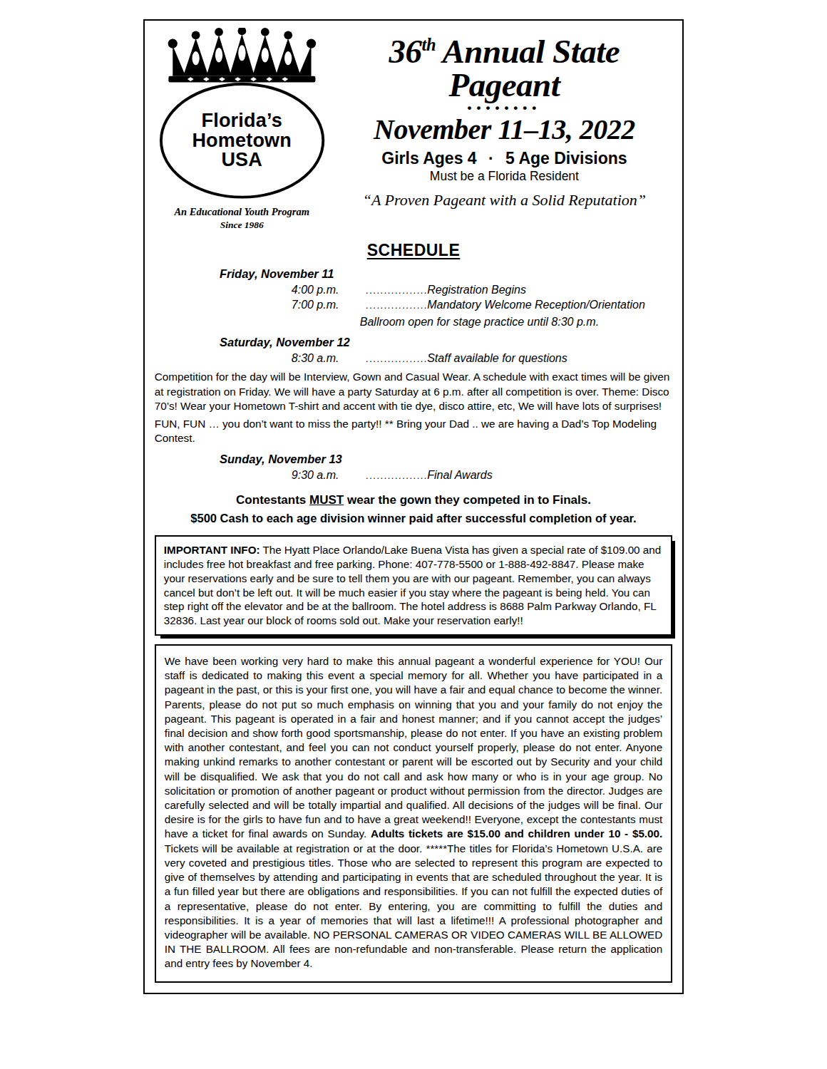Florida’s
Hometown
USA
An Educational Youth Program Since 1986
36th Annual State Pageant
••••••••
November 11–13, 2022
Girls Ages 4 · 5 Age Divisions
Must be a Florida Resident
“A Proven Pageant with a Solid Reputation”
SCHEDULE
Friday, November 11
4:00 p.m. ................. Registration Begins
7:00 p.m. ................. Mandatory Welcome Reception/Orientation
Ballroom open for stage practice until 8:30 p.m.
Saturday, November 12
8:30 a.m. ................. Staff available for questions
Competition for the day will be Interview, Gown and Casual Wear. A schedule with exact times will be given at registration on Friday. We will have a party Saturday at 6 p.m. after all competition is over. Theme: Disco 70’s! Wear your Hometown T-shirt and accent with tie dye, disco attire, etc, We will have lots of surprises!
FUN, FUN … you don’t want to miss the party!! ** Bring your Dad .. we are having a Dad’s Top Modeling Contest.
Sunday, November 13
9:30 a.m. ................. Final Awards
Contestants MUST wear the gown they competed in to Finals.
$500 Cash to each age division winner paid after successful completion of year.
IMPORTANT INFO: The Hyatt Place Orlando/Lake Buena Vista has given a special rate of $109.00 and includes free hot breakfast and free parking. Phone: 407-778-5500 or 1-888-492-8847. Please make your reservations early and be sure to tell them you are with our pageant. Remember, you can always cancel but don’t be left out. It will be much easier if you stay where the pageant is being held. You can step right off the elevator and be at the ballroom. The hotel address is 8688 Palm Parkway Orlando, FL 32836. Last year our block of rooms sold out. Make your reservation early!!
We have been working very hard to make this annual pageant a wonderful experience for YOU! Our staff is dedicated to making this event a special memory for all. Whether you have participated in a pageant in the past, or this is your first one, you will have a fair and equal chance to become the winner. Parents, please do not put so much emphasis on winning that you and your family do not enjoy the pageant. This pageant is operated in a fair and honest manner; and if you cannot accept the judges’ final decision and show forth good sportsmanship, please do not enter. If you have an existing problem with another contestant, and feel you can not conduct yourself properly, please do not enter. Anyone making unkind remarks to another contestant or parent will be escorted out by Security and your child will be disqualified. We ask that you do not call and ask how many or who is in your age group. No solicitation or promotion of another pageant or product without permission from the director. Judges are carefully selected and will be totally impartial and qualified. All decisions of the judges will be final. Our desire is for the girls to have fun and to have a great weekend!! Everyone, except the contestants must have a ticket for final awards on Sunday. Adults tickets are $15.00 and children under 10 - $5.00. Tickets will be available at registration or at the door. *****The titles for Florida’s Hometown U.S.A. are very coveted and prestigious titles. Those who are selected to represent this program are expected to give of themselves by attending and participating in events that are scheduled throughout the year. It is a fun filled year but there are obligations and responsibilities. If you can not fulfill the expected duties of a representative, please do not enter. By entering, you are committing to fulfill the duties and responsibilities. It is a year of memories that will last a lifetime!!! A professional photographer and videographer will be available. NO PERSONAL CAMERAS OR VIDEO CAMERAS WILL BE ALLOWED IN THE BALLROOM. All fees are non-refundable and non-transferable. Please return the application and entry fees by November 4.